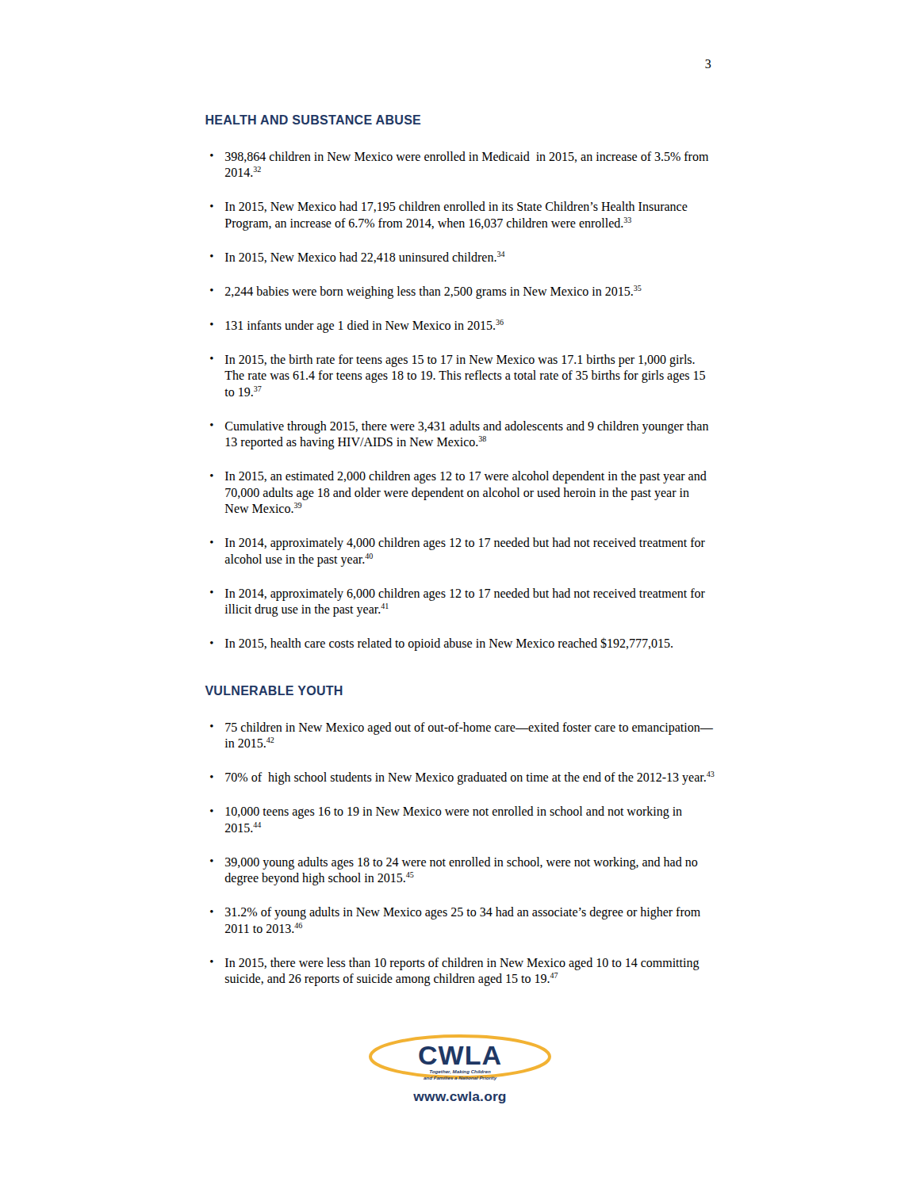3
HEALTH AND SUBSTANCE ABUSE
398,864 children in New Mexico were enrolled in Medicaid in 2015, an increase of 3.5% from 2014.32
In 2015, New Mexico had 17,195 children enrolled in its State Children’s Health Insurance Program, an increase of 6.7% from 2014, when 16,037 children were enrolled.33
In 2015, New Mexico had 22,418 uninsured children.34
2,244 babies were born weighing less than 2,500 grams in New Mexico in 2015.35
131 infants under age 1 died in New Mexico in 2015.36
In 2015, the birth rate for teens ages 15 to 17 in New Mexico was 17.1 births per 1,000 girls. The rate was 61.4 for teens ages 18 to 19. This reflects a total rate of 35 births for girls ages 15 to 19.37
Cumulative through 2015, there were 3,431 adults and adolescents and 9 children younger than 13 reported as having HIV/AIDS in New Mexico.38
In 2015, an estimated 2,000 children ages 12 to 17 were alcohol dependent in the past year and 70,000 adults age 18 and older were dependent on alcohol or used heroin in the past year in New Mexico.39
In 2014, approximately 4,000 children ages 12 to 17 needed but had not received treatment for alcohol use in the past year.40
In 2014, approximately 6,000 children ages 12 to 17 needed but had not received treatment for illicit drug use in the past year.41
In 2015, health care costs related to opioid abuse in New Mexico reached $192,777,015.
VULNERABLE YOUTH
75 children in New Mexico aged out of out-of-home care—exited foster care to emancipation—in 2015.42
70% of high school students in New Mexico graduated on time at the end of the 2012-13 year.43
10,000 teens ages 16 to 19 in New Mexico were not enrolled in school and not working in 2015.44
39,000 young adults ages 18 to 24 were not enrolled in school, were not working, and had no degree beyond high school in 2015.45
31.2% of young adults in New Mexico ages 25 to 34 had an associate’s degree or higher from 2011 to 2013.46
In 2015, there were less than 10 reports of children in New Mexico aged 10 to 14 committing suicide, and 26 reports of suicide among children aged 15 to 19.47
CWLA Together, Making Children and Families a National Priority
www.cwla.org